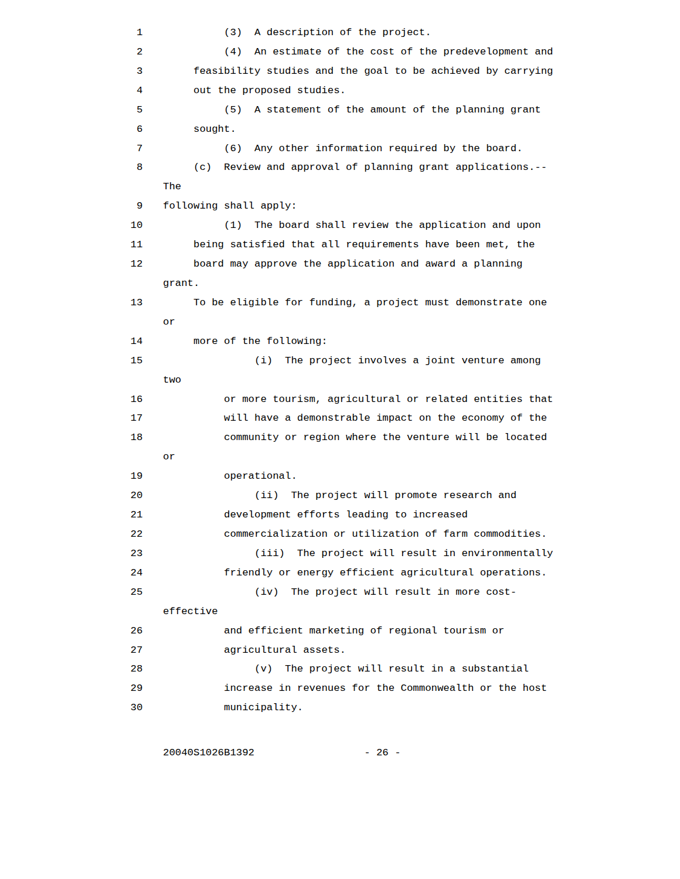(3) A description of the project.
(4) An estimate of the cost of the predevelopment and
feasibility studies and the goal to be achieved by carrying
out the proposed studies.
(5) A statement of the amount of the planning grant
sought.
(6) Any other information required by the board.
(c) Review and approval of planning grant applications.--The
following shall apply:
(1) The board shall review the application and upon
being satisfied that all requirements have been met, the
board may approve the application and award a planning grant.
To be eligible for funding, a project must demonstrate one or
more of the following:
(i) The project involves a joint venture among two
or more tourism, agricultural or related entities that
will have a demonstrable impact on the economy of the
community or region where the venture will be located or
operational.
(ii) The project will promote research and
development efforts leading to increased
commercialization or utilization of farm commodities.
(iii) The project will result in environmentally
friendly or energy efficient agricultural operations.
(iv) The project will result in more cost-effective
and efficient marketing of regional tourism or
agricultural assets.
(v) The project will result in a substantial
increase in revenues for the Commonwealth or the host
municipality.
20040S1026B1392 - 26 -